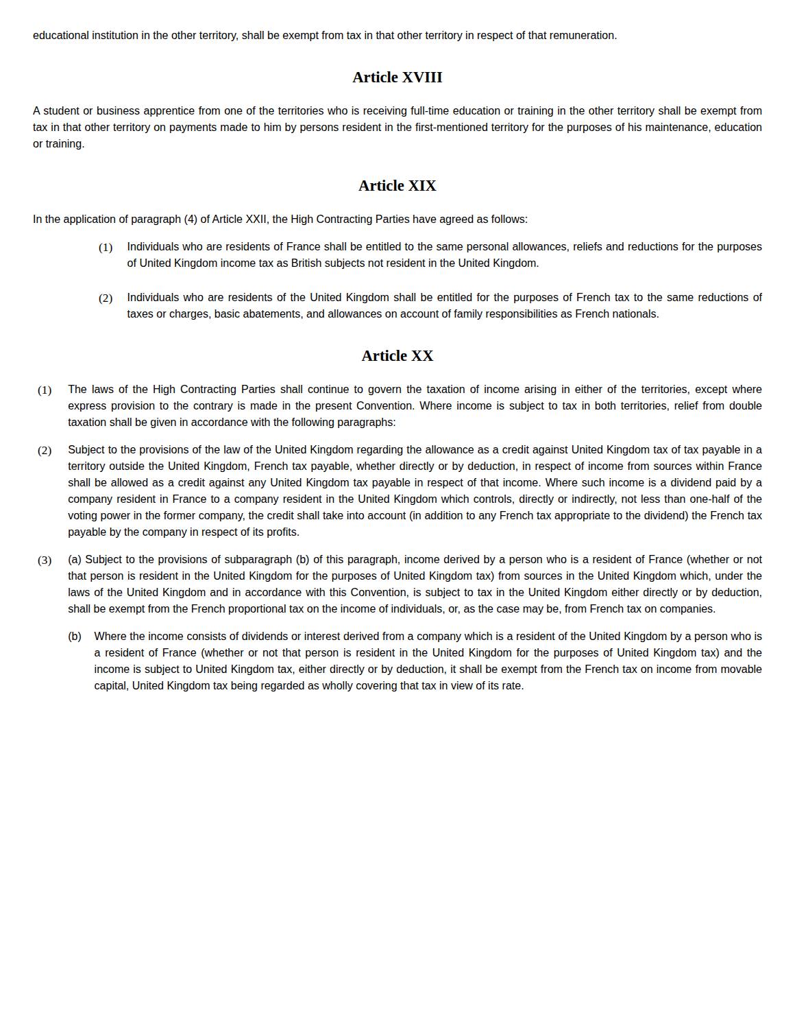educational institution in the other territory, shall be exempt from tax in that other territory in respect of that remuneration.
Article XVIII
A student or business apprentice from one of the territories who is receiving full-time education or training in the other territory shall be exempt from tax in that other territory on payments made to him by persons resident in the first-mentioned territory for the purposes of his maintenance, education or training.
Article XIX
In the application of paragraph (4) of Article XXII, the High Contracting Parties have agreed as follows:
Individuals who are residents of France shall be entitled to the same personal allowances, reliefs and reductions for the purposes of United Kingdom income tax as British subjects not resident in the United Kingdom.
Individuals who are residents of the United Kingdom shall be entitled for the purposes of French tax to the same reductions of taxes or charges, basic abatements, and allowances on account of family responsibilities as French nationals.
Article XX
The laws of the High Contracting Parties shall continue to govern the taxation of income arising in either of the territories, except where express provision to the contrary is made in the present Convention. Where income is subject to tax in both territories, relief from double taxation shall be given in accordance with the following paragraphs:
Subject to the provisions of the law of the United Kingdom regarding the allowance as a credit against United Kingdom tax of tax payable in a territory outside the United Kingdom, French tax payable, whether directly or by deduction, in respect of income from sources within France shall be allowed as a credit against any United Kingdom tax payable in respect of that income. Where such income is a dividend paid by a company resident in France to a company resident in the United Kingdom which controls, directly or indirectly, not less than one-half of the voting power in the former company, the credit shall take into account (in addition to any French tax appropriate to the dividend) the French tax payable by the company in respect of its profits.
(a) Subject to the provisions of subparagraph (b) of this paragraph, income derived by a person who is a resident of France (whether or not that person is resident in the United Kingdom for the purposes of United Kingdom tax) from sources in the United Kingdom which, under the laws of the United Kingdom and in accordance with this Convention, is subject to tax in the United Kingdom either directly or by deduction, shall be exempt from the French proportional tax on the income of individuals, or, as the case may be, from French tax on companies. (b) Where the income consists of dividends or interest derived from a company which is a resident of the United Kingdom by a person who is a resident of France (whether or not that person is resident in the United Kingdom for the purposes of United Kingdom tax) and the income is subject to United Kingdom tax, either directly or by deduction, it shall be exempt from the French tax on income from movable capital, United Kingdom tax being regarded as wholly covering that tax in view of its rate.